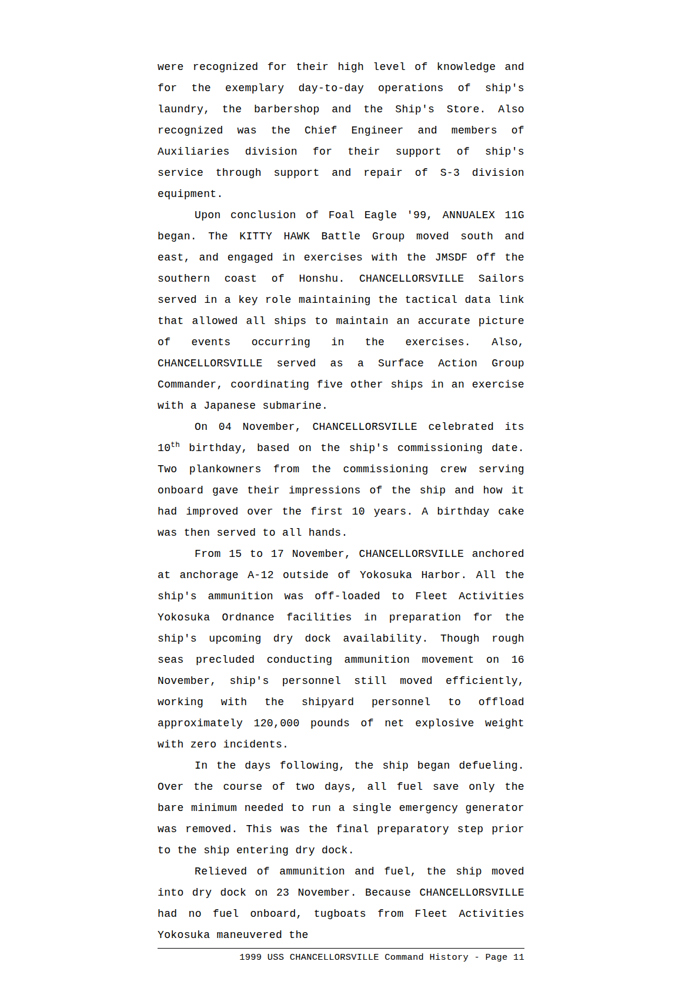were recognized for their high level of knowledge and for the exemplary day-to-day operations of ship's laundry, the barbershop and the Ship's Store. Also recognized was the Chief Engineer and members of Auxiliaries division for their support of ship's service through support and repair of S-3 division equipment.
Upon conclusion of Foal Eagle '99, ANNUALEX 11G began. The KITTY HAWK Battle Group moved south and east, and engaged in exercises with the JMSDF off the southern coast of Honshu. CHANCELLORSVILLE Sailors served in a key role maintaining the tactical data link that allowed all ships to maintain an accurate picture of events occurring in the exercises. Also, CHANCELLORSVILLE served as a Surface Action Group Commander, coordinating five other ships in an exercise with a Japanese submarine.
On 04 November, CHANCELLORSVILLE celebrated its 10th birthday, based on the ship's commissioning date. Two plankowners from the commissioning crew serving onboard gave their impressions of the ship and how it had improved over the first 10 years. A birthday cake was then served to all hands.
From 15 to 17 November, CHANCELLORSVILLE anchored at anchorage A-12 outside of Yokosuka Harbor. All the ship's ammunition was off-loaded to Fleet Activities Yokosuka Ordnance facilities in preparation for the ship's upcoming dry dock availability. Though rough seas precluded conducting ammunition movement on 16 November, ship's personnel still moved efficiently, working with the shipyard personnel to offload approximately 120,000 pounds of net explosive weight with zero incidents.
In the days following, the ship began defueling. Over the course of two days, all fuel save only the bare minimum needed to run a single emergency generator was removed. This was the final preparatory step prior to the ship entering dry dock.
Relieved of ammunition and fuel, the ship moved into dry dock on 23 November. Because CHANCELLORSVILLE had no fuel onboard, tugboats from Fleet Activities Yokosuka maneuvered the
1999 USS CHANCELLORSVILLE Command History - Page 11